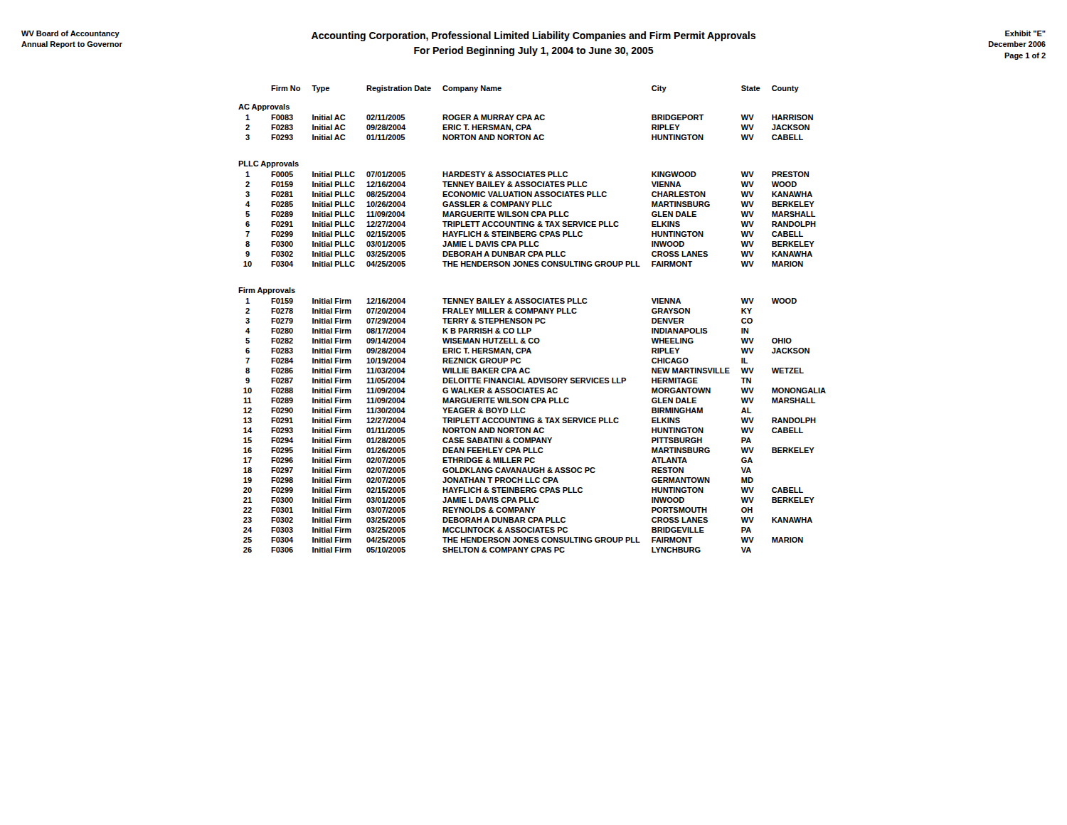WV Board of Accountancy
Annual Report to Governor
Accounting Corporation, Professional Limited Liability Companies and Firm Permit Approvals
For Period Beginning July 1, 2004 to June 30, 2005
Exhibit "E"
December 2006
Page 1 of 2
| | Firm No | Type | Registration Date | Company Name | City | State | County |
| --- | --- | --- | --- | --- | --- | --- | --- |
| AC Approvals |
| 1 | F0083 | Initial AC | 02/11/2005 | ROGER A MURRAY CPA AC | BRIDGEPORT | WV | HARRISON |
| 2 | F0283 | Initial AC | 09/28/2004 | ERIC T. HERSMAN, CPA | RIPLEY | WV | JACKSON |
| 3 | F0293 | Initial AC | 01/11/2005 | NORTON AND NORTON AC | HUNTINGTON | WV | CABELL |
| PLLC Approvals |
| 1 | F0005 | Initial PLLC | 07/01/2005 | HARDESTY & ASSOCIATES PLLC | KINGWOOD | WV | PRESTON |
| 2 | F0159 | Initial PLLC | 12/16/2004 | TENNEY BAILEY & ASSOCIATES PLLC | VIENNA | WV | WOOD |
| 3 | F0281 | Initial PLLC | 08/25/2004 | ECONOMIC VALUATION ASSOCIATES PLLC | CHARLESTON | WV | KANAWHA |
| 4 | F0285 | Initial PLLC | 10/26/2004 | GASSLER & COMPANY PLLC | MARTINSBURG | WV | BERKELEY |
| 5 | F0289 | Initial PLLC | 11/09/2004 | MARGUERITE WILSON CPA PLLC | GLEN DALE | WV | MARSHALL |
| 6 | F0291 | Initial PLLC | 12/27/2004 | TRIPLETT ACCOUNTING & TAX SERVICE PLLC | ELKINS | WV | RANDOLPH |
| 7 | F0299 | Initial PLLC | 02/15/2005 | HAYFLICH & STEINBERG CPAS PLLC | HUNTINGTON | WV | CABELL |
| 8 | F0300 | Initial PLLC | 03/01/2005 | JAMIE L DAVIS CPA PLLC | INWOOD | WV | BERKELEY |
| 9 | F0302 | Initial PLLC | 03/25/2005 | DEBORAH A DUNBAR CPA PLLC | CROSS LANES | WV | KANAWHA |
| 10 | F0304 | Initial PLLC | 04/25/2005 | THE HENDERSON JONES CONSULTING GROUP PLL | FAIRMONT | WV | MARION |
| Firm Approvals |
| 1 | F0159 | Initial Firm | 12/16/2004 | TENNEY BAILEY & ASSOCIATES PLLC | VIENNA | WV | WOOD |
| 2 | F0278 | Initial Firm | 07/20/2004 | FRALEY MILLER & COMPANY PLLC | GRAYSON | KY | |
| 3 | F0279 | Initial Firm | 07/29/2004 | TERRY & STEPHENSON PC | DENVER | CO | |
| 4 | F0280 | Initial Firm | 08/17/2004 | K B PARRISH & CO LLP | INDIANAPOLIS | IN | |
| 5 | F0282 | Initial Firm | 09/14/2004 | WISEMAN HUTZELL & CO | WHEELING | WV | OHIO |
| 6 | F0283 | Initial Firm | 09/28/2004 | ERIC T. HERSMAN, CPA | RIPLEY | WV | JACKSON |
| 7 | F0284 | Initial Firm | 10/19/2004 | REZNICK GROUP PC | CHICAGO | IL | |
| 8 | F0286 | Initial Firm | 11/03/2004 | WILLIE BAKER CPA AC | NEW MARTINSVILLE | WV | WETZEL |
| 9 | F0287 | Initial Firm | 11/05/2004 | DELOITTE FINANCIAL ADVISORY SERVICES LLP | HERMITAGE | TN | |
| 10 | F0288 | Initial Firm | 11/09/2004 | G WALKER & ASSOCIATES AC | MORGANTOWN | WV | MONONGALIA |
| 11 | F0289 | Initial Firm | 11/09/2004 | MARGUERITE WILSON CPA PLLC | GLEN DALE | WV | MARSHALL |
| 12 | F0290 | Initial Firm | 11/30/2004 | YEAGER & BOYD LLC | BIRMINGHAM | AL | |
| 13 | F0291 | Initial Firm | 12/27/2004 | TRIPLETT ACCOUNTING & TAX SERVICE PLLC | ELKINS | WV | RANDOLPH |
| 14 | F0293 | Initial Firm | 01/11/2005 | NORTON AND NORTON AC | HUNTINGTON | WV | CABELL |
| 15 | F0294 | Initial Firm | 01/28/2005 | CASE SABATINI & COMPANY | PITTSBURGH | PA | |
| 16 | F0295 | Initial Firm | 01/26/2005 | DEAN FEEHLEY CPA PLLC | MARTINSBURG | WV | BERKELEY |
| 17 | F0296 | Initial Firm | 02/07/2005 | ETHRIDGE & MILLER PC | ATLANTA | GA | |
| 18 | F0297 | Initial Firm | 02/07/2005 | GOLDKLANG CAVANAUGH & ASSOC PC | RESTON | VA | |
| 19 | F0298 | Initial Firm | 02/07/2005 | JONATHAN T PROCH LLC CPA | GERMANTOWN | MD | |
| 20 | F0299 | Initial Firm | 02/15/2005 | HAYFLICH & STEINBERG CPAS PLLC | HUNTINGTON | WV | CABELL |
| 21 | F0300 | Initial Firm | 03/01/2005 | JAMIE L DAVIS CPA PLLC | INWOOD | WV | BERKELEY |
| 22 | F0301 | Initial Firm | 03/07/2005 | REYNOLDS & COMPANY | PORTSMOUTH | OH | |
| 23 | F0302 | Initial Firm | 03/25/2005 | DEBORAH A DUNBAR CPA PLLC | CROSS LANES | WV | KANAWHA |
| 24 | F0303 | Initial Firm | 03/25/2005 | MCCLINTOCK & ASSOCIATES PC | BRIDGEVILLE | PA | |
| 25 | F0304 | Initial Firm | 04/25/2005 | THE HENDERSON JONES CONSULTING GROUP PLL | FAIRMONT | WV | MARION |
| 26 | F0306 | Initial Firm | 05/10/2005 | SHELTON & COMPANY CPAS PC | LYNCHBURG | VA | |